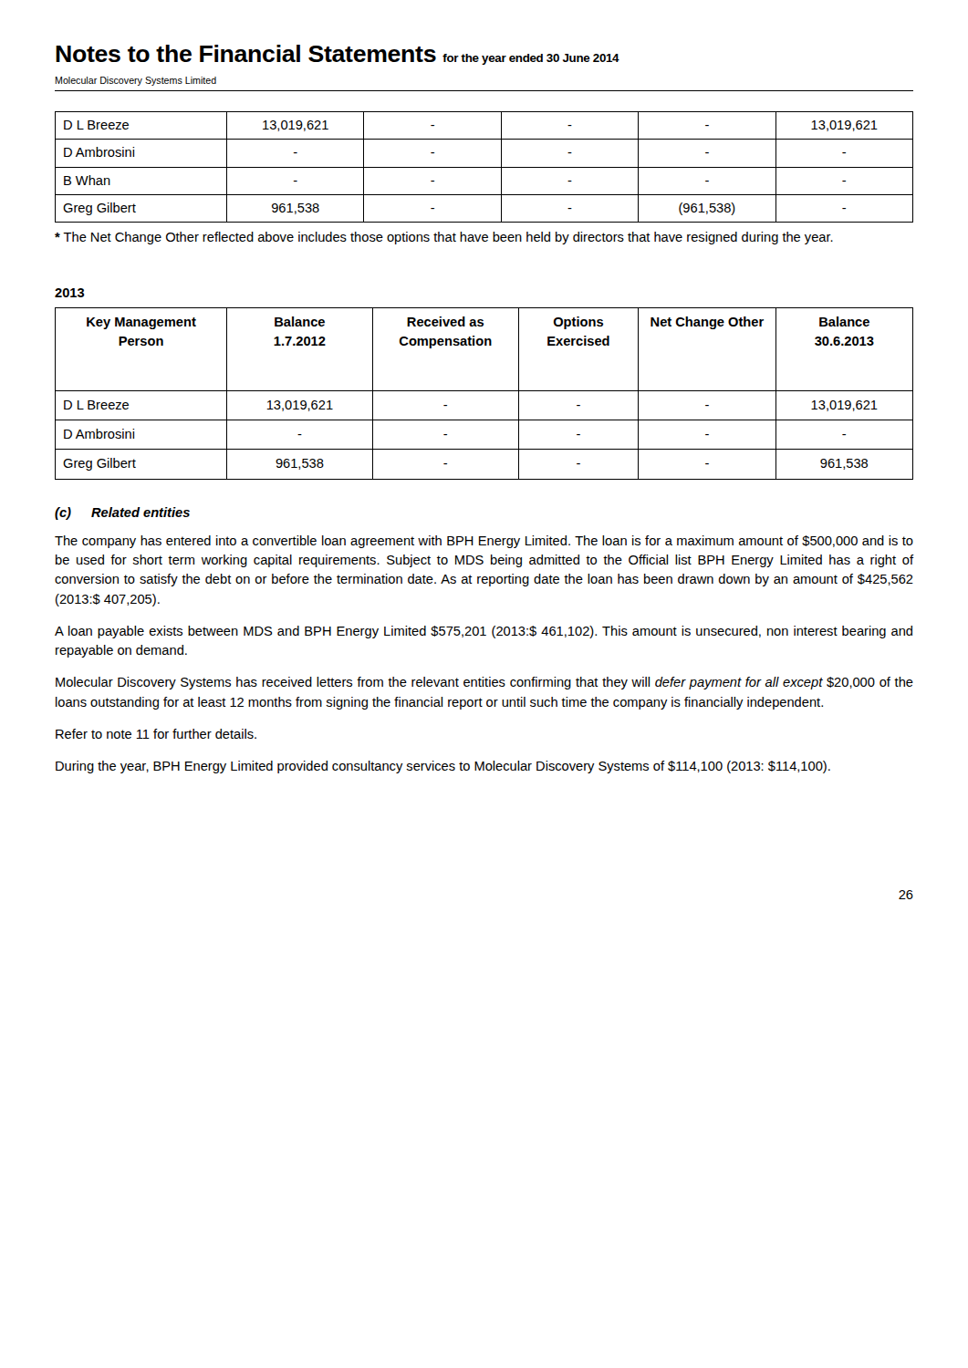Notes to the Financial Statements for the year ended 30 June 2014
Molecular Discovery Systems Limited
| D L Breeze | 13,019,621 | - | - | - | 13,019,621 |
| D Ambrosini | - | - | - | - | - |
| B Whan | - | - | - | - | - |
| Greg Gilbert | 961,538 | - | - | (961,538) | - |
* The Net Change Other reflected above includes those options that have been held by directors that have resigned during the year.
2013
| Key Management Person | Balance 1.7.2012 | Received as Compensation | Options Exercised | Net Change Other | Balance 30.6.2013 |
| --- | --- | --- | --- | --- | --- |
| D L Breeze | 13,019,621 | - | - | - | 13,019,621 |
| D Ambrosini | - | - | - | - | - |
| Greg Gilbert | 961,538 | - | - | - | 961,538 |
(c) Related entities
The company has entered into a convertible loan agreement with BPH Energy Limited. The loan is for a maximum amount of $500,000 and is to be used for short term working capital requirements. Subject to MDS being admitted to the Official list BPH Energy Limited has a right of conversion to satisfy the debt on or before the termination date. As at reporting date the loan has been drawn down by an amount of $425,562 (2013:$ 407,205).
A loan payable exists between MDS and BPH Energy Limited $575,201 (2013:$ 461,102). This amount is unsecured, non interest bearing and repayable on demand.
Molecular Discovery Systems has received letters from the relevant entities confirming that they will defer payment for all except $20,000 of the loans outstanding for at least 12 months from signing the financial report or until such time the company is financially independent.
Refer to note 11 for further details.
During the year, BPH Energy Limited provided consultancy services to Molecular Discovery Systems of $114,100 (2013: $114,100).
26